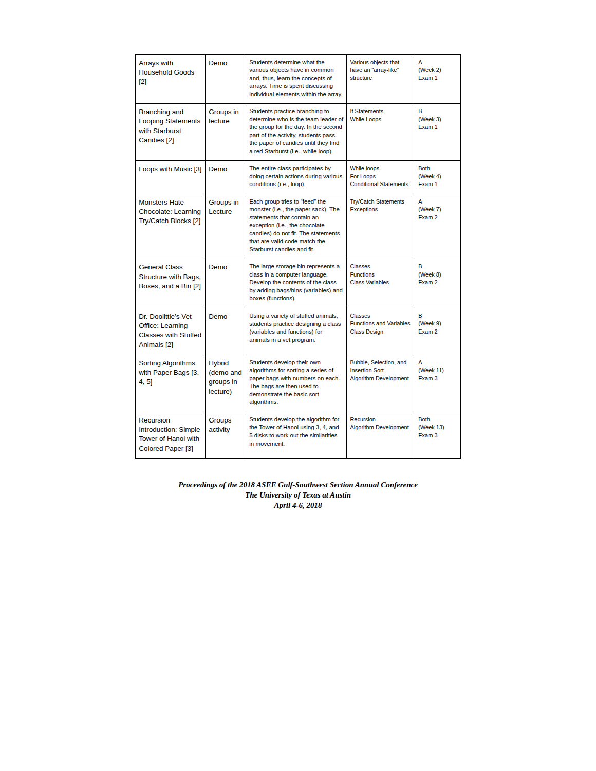| Arrays with Household Goods [2] | Demo | Students determine what the various objects have in common and, thus, learn the concepts of arrays. Time is spent discussing individual elements within the array. | Various objects that have an “array-like” structure | A (Week 2) Exam 1 |
| Branching and Looping Statements with Starburst Candies [2] | Groups in lecture | Students practice branching to determine who is the team leader of the group for the day. In the second part of the activity, students pass the paper of candies until they find a red Starburst (i.e., while loop). | If Statements While Loops | B (Week 3) Exam 1 |
| Loops with Music [3] | Demo | The entire class participates by doing certain actions during various conditions (i.e., loop). | While loops For Loops Conditional Statements | Both (Week 4) Exam 1 |
| Monsters Hate Chocolate: Learning Try/Catch Blocks [2] | Groups in Lecture | Each group tries to “feed” the monster (i.e., the paper sack). The statements that contain an exception (i.e., the chocolate candies) do not fit. The statements that are valid code match the Starburst candies and fit. | Try/Catch Statements Exceptions | A (Week 7) Exam 2 |
| General Class Structure with Bags, Boxes, and a Bin [2] | Demo | The large storage bin represents a class in a computer language. Develop the contents of the class by adding bags/bins (variables) and boxes (functions). | Classes Functions Class Variables | B (Week 8) Exam 2 |
| Dr. Doolittle’s Vet Office: Learning Classes with Stuffed Animals [2] | Demo | Using a variety of stuffed animals, students practice designing a class (variables and functions) for animals in a vet program. | Classes Functions and Variables Class Design | B (Week 9) Exam 2 |
| Sorting Algorithms with Paper Bags [3, 4, 5] | Hybrid (demo and groups in lecture) | Students develop their own algorithms for sorting a series of paper bags with numbers on each. The bags are then used to demonstrate the basic sort algorithms. | Bubble, Selection, and Insertion Sort Algorithm Development | A (Week 11) Exam 3 |
| Recursion Introduction: Simple Tower of Hanoi with Colored Paper [3] | Groups activity | Students develop the algorithm for the Tower of Hanoi using 3, 4, and 5 disks to work out the similarities in movement. | Recursion Algorithm Development | Both (Week 13) Exam 3 |
Proceedings of the 2018 ASEE Gulf-Southwest Section Annual Conference
The University of Texas at Austin
April 4-6, 2018